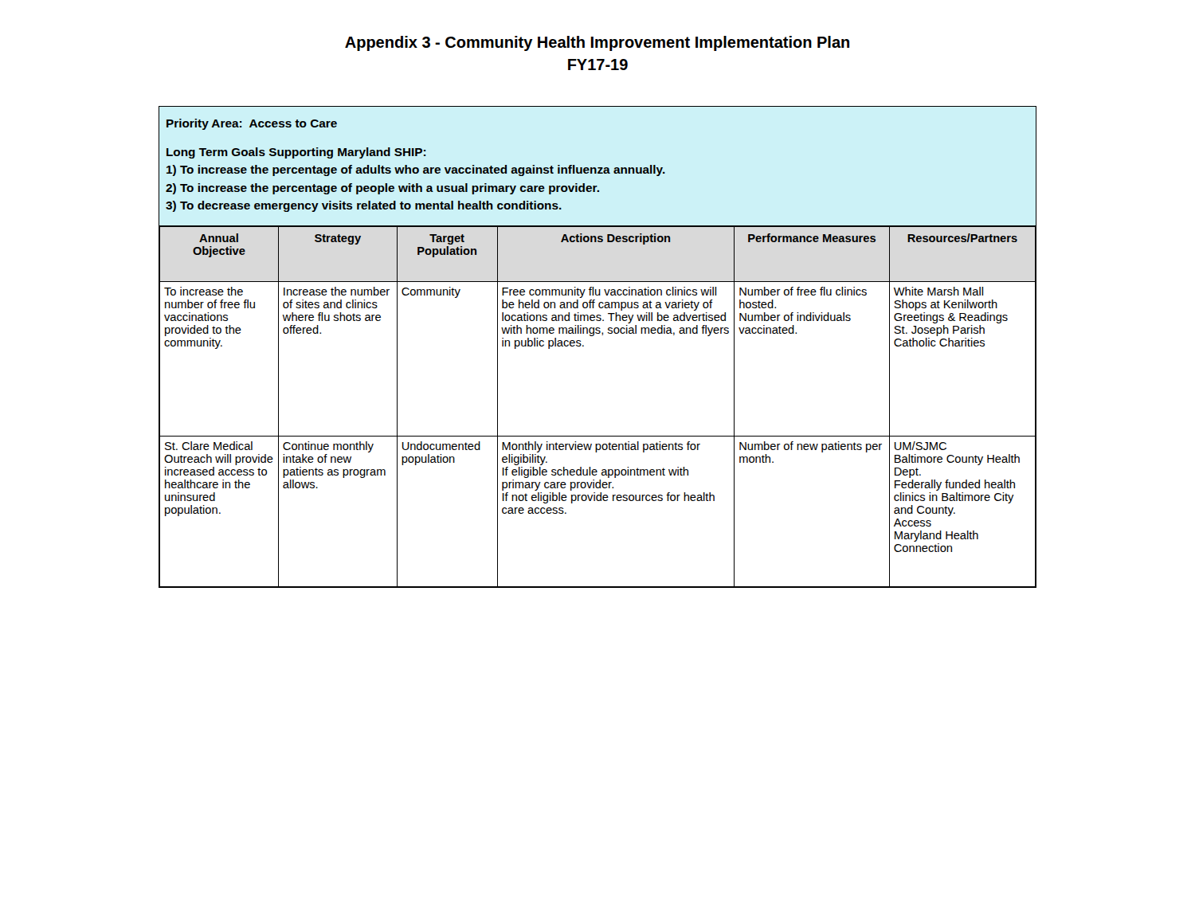Appendix 3 - Community Health Improvement Implementation Plan
FY17-19
Priority Area: Access to Care
Long Term Goals Supporting Maryland SHIP:
1) To increase the percentage of adults who are vaccinated against influenza annually.
2) To increase the percentage of people with a usual primary care provider.
3) To decrease emergency visits related to mental health conditions.
| Annual Objective | Strategy | Target Population | Actions Description | Performance Measures | Resources/Partners |
| --- | --- | --- | --- | --- | --- |
| To increase the number of free flu vaccinations provided to the community. | Increase the number of sites and clinics where flu shots are offered. | Community | Free community flu vaccination clinics will be held on and off campus at a variety of locations and times. They will be advertised with home mailings, social media, and flyers in public places. | Number of free flu clinics hosted. Number of individuals vaccinated. | White Marsh Mall Shops at Kenilworth Greetings & Readings St. Joseph Parish Catholic Charities |
| St. Clare Medical Outreach will provide increased access to healthcare in the uninsured population. | Continue monthly intake of new patients as program allows. | Undocumented population | Monthly interview potential patients for eligibility. If eligible schedule appointment with primary care provider. If not eligible provide resources for health care access. | Number of new patients per month. | UM/SJMC Baltimore County Health Dept. Federally funded health clinics in Baltimore City and County. Access Maryland Health Connection |